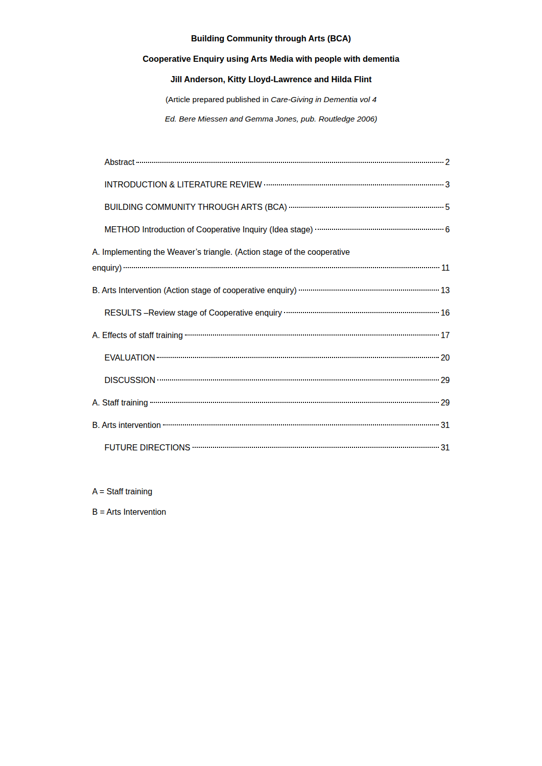Building Community through Arts (BCA)
Cooperative Enquiry using Arts Media with people with dementia
Jill Anderson, Kitty Lloyd-Lawrence and Hilda Flint
(Article prepared published in Care-Giving in Dementia vol 4
Ed. Bere Miessen and Gemma Jones, pub. Routledge 2006)
Abstract 2
INTRODUCTION & LITERATURE REVIEW 3
BUILDING COMMUNITY THROUGH ARTS (BCA) 5
METHOD Introduction of Cooperative Inquiry (Idea stage) 6
A. Implementing the Weaver’s triangle. (Action stage of the cooperative enquiry) 11
B. Arts Intervention (Action stage of cooperative enquiry) 13
RESULTS –Review stage of Cooperative enquiry 16
A. Effects of staff training 17
EVALUATION 20
DISCUSSION 29
A. Staff training 29
B. Arts intervention 31
FUTURE DIRECTIONS 31
A = Staff training
B = Arts Intervention